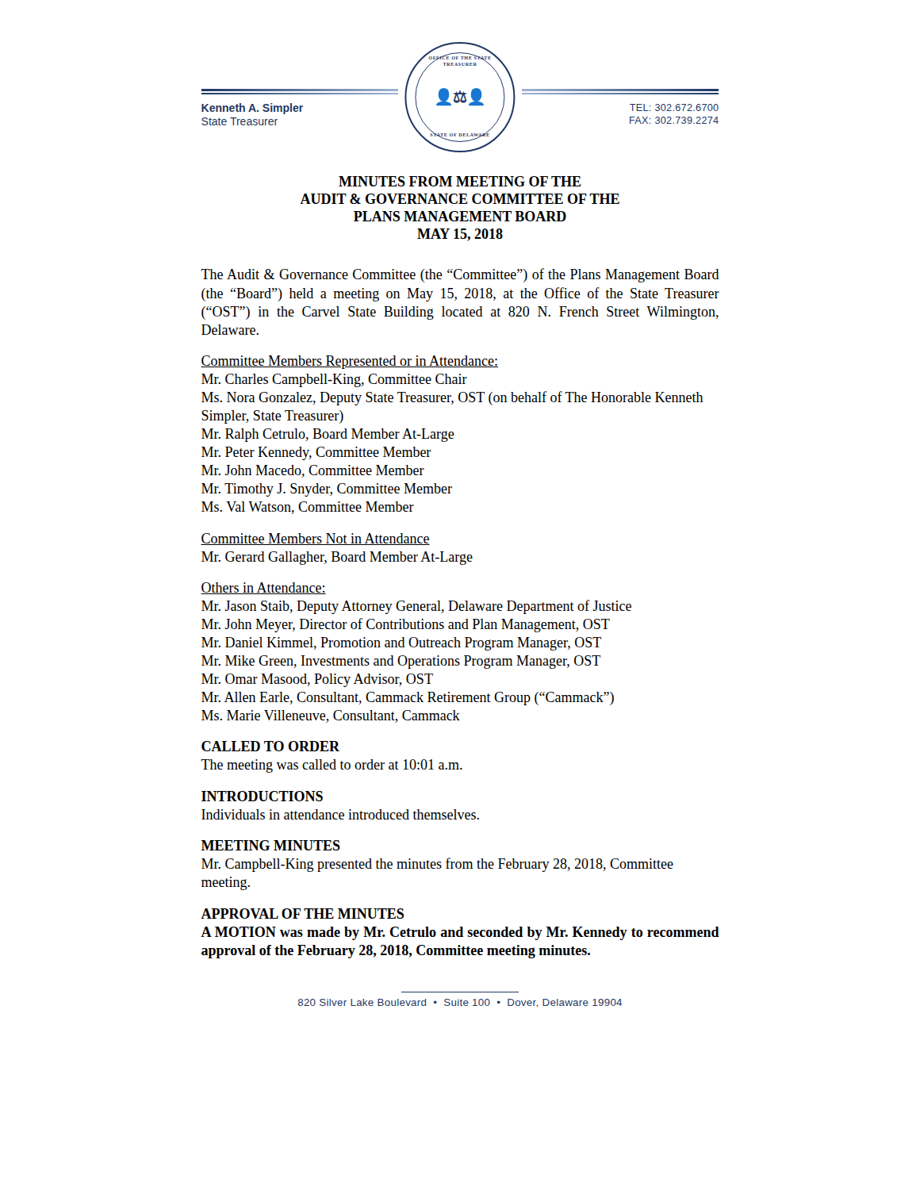Office of the State Treasurer
👤⚖👤
State of Delaware
Kenneth A. Simpler
State Treasurer
TEL: 302.672.6700
FAX: 302.739.2274
MINUTES FROM MEETING OF THE
AUDIT & GOVERNANCE COMMITTEE OF THE
PLANS MANAGEMENT BOARD
MAY 15, 2018
The Audit & Governance Committee (the “Committee”) of the Plans Management Board (the “Board”) held a meeting on May 15, 2018, at the Office of the State Treasurer (“OST”) in the Carvel State Building located at 820 N. French Street Wilmington, Delaware.
Committee Members Represented or in Attendance:
Mr. Charles Campbell-King, Committee Chair
Ms. Nora Gonzalez, Deputy State Treasurer, OST (on behalf of The Honorable Kenneth Simpler, State Treasurer)
Mr. Ralph Cetrulo, Board Member At-Large
Mr. Peter Kennedy, Committee Member
Mr. John Macedo, Committee Member
Mr. Timothy J. Snyder, Committee Member
Ms. Val Watson, Committee Member
Committee Members Not in Attendance
Mr. Gerard Gallagher, Board Member At-Large
Others in Attendance:
Mr. Jason Staib, Deputy Attorney General, Delaware Department of Justice
Mr. John Meyer, Director of Contributions and Plan Management, OST
Mr. Daniel Kimmel, Promotion and Outreach Program Manager, OST
Mr. Mike Green, Investments and Operations Program Manager, OST
Mr. Omar Masood, Policy Advisor, OST
Mr. Allen Earle, Consultant, Cammack Retirement Group (“Cammack”)
Ms. Marie Villeneuve, Consultant, Cammack
CALLED TO ORDER
The meeting was called to order at 10:01 a.m.
INTRODUCTIONS
Individuals in attendance introduced themselves.
MEETING MINUTES
Mr. Campbell-King presented the minutes from the February 28, 2018, Committee meeting.
APPROVAL OF THE MINUTES
A MOTION was made by Mr. Cetrulo and seconded by Mr. Kennedy to recommend approval of the February 28, 2018, Committee meeting minutes.
820 Silver Lake Boulevard • Suite 100 • Dover, Delaware 19904